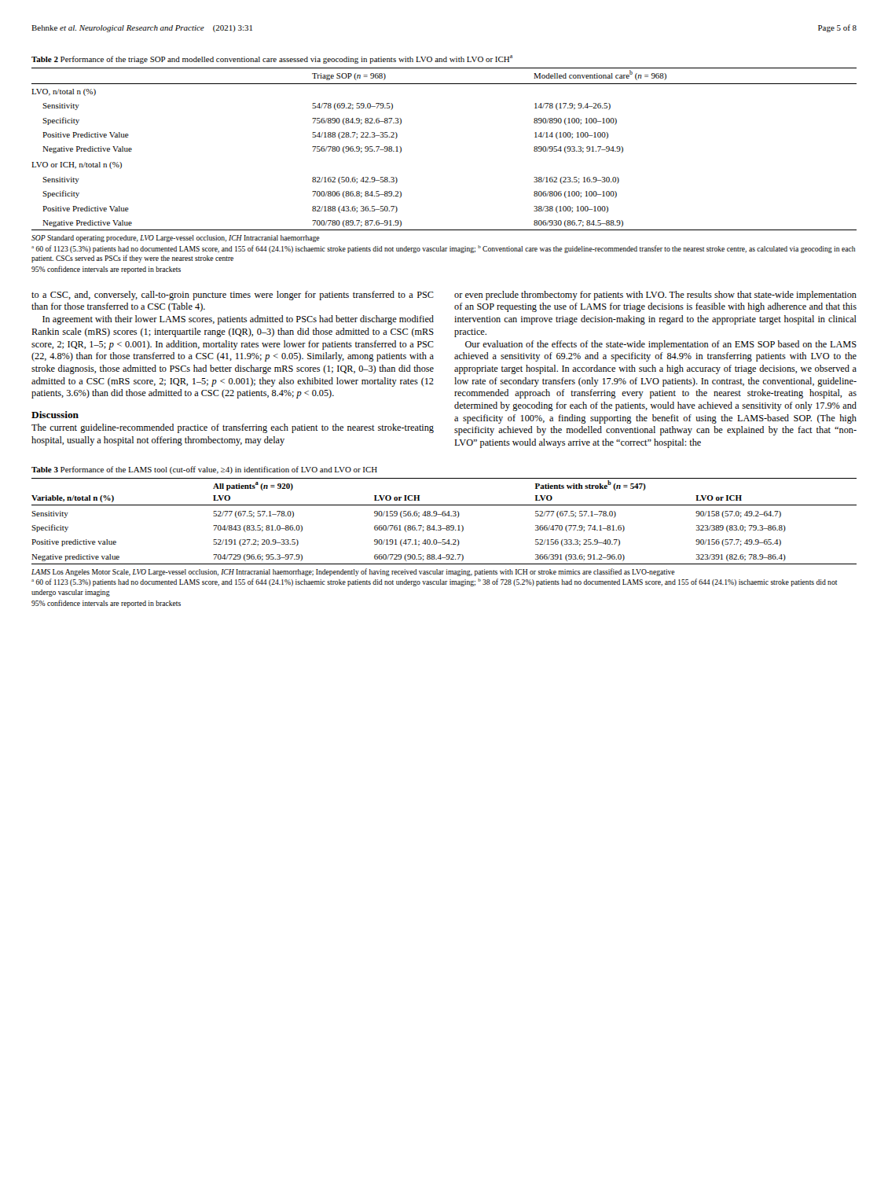Behnke et al. Neurological Research and Practice (2021) 3:31
Page 5 of 8
Table 2 Performance of the triage SOP and modelled conventional care assessed via geocoding in patients with LVO and with LVO or ICHa
| | Triage SOP ( n = 968) | Modelled conventional care b ( n = 968) |
| --- | --- | --- |
| LVO, n/total n (%) | | |
| Sensitivity | 54/78 (69.2; 59.0–79.5) | 14/78 (17.9; 9.4–26.5) |
| Specificity | 756/890 (84.9; 82.6–87.3) | 890/890 (100; 100–100) |
| Positive Predictive Value | 54/188 (28.7; 22.3–35.2) | 14/14 (100; 100–100) |
| Negative Predictive Value | 756/780 (96.9; 95.7–98.1) | 890/954 (93.3; 91.7–94.9) |
| LVO or ICH, n/total n (%) | | |
| Sensitivity | 82/162 (50.6; 42.9–58.3) | 38/162 (23.5; 16.9–30.0) |
| Specificity | 700/806 (86.8; 84.5–89.2) | 806/806 (100; 100–100) |
| Positive Predictive Value | 82/188 (43.6; 36.5–50.7) | 38/38 (100; 100–100) |
| Negative Predictive Value | 700/780 (89.7; 87.6–91.9) | 806/930 (86.7; 84.5–88.9) |
SOP Standard operating procedure, LVO Large-vessel occlusion, ICH Intracranial haemorrhage
a 60 of 1123 (5.3%) patients had no documented LAMS score, and 155 of 644 (24.1%) ischaemic stroke patients did not undergo vascular imaging; b Conventional care was the guideline-recommended transfer to the nearest stroke centre, as calculated via geocoding in each patient. CSCs served as PSCs if they were the nearest stroke centre
95% confidence intervals are reported in brackets
to a CSC, and, conversely, call-to-groin puncture times were longer for patients transferred to a PSC than for those transferred to a CSC (Table 4).
In agreement with their lower LAMS scores, patients admitted to PSCs had better discharge modified Rankin scale (mRS) scores (1; interquartile range (IQR), 0–3) than did those admitted to a CSC (mRS score, 2; IQR, 1–5; p < 0.001). In addition, mortality rates were lower for patients transferred to a PSC (22, 4.8%) than for those transferred to a CSC (41, 11.9%; p < 0.05). Similarly, among patients with a stroke diagnosis, those admitted to PSCs had better discharge mRS scores (1; IQR, 0–3) than did those admitted to a CSC (mRS score, 2; IQR, 1–5; p < 0.001); they also exhibited lower mortality rates (12 patients, 3.6%) than did those admitted to a CSC (22 patients, 8.4%; p < 0.05).
Discussion
The current guideline-recommended practice of transferring each patient to the nearest stroke-treating hospital, usually a hospital not offering thrombectomy, may delay
or even preclude thrombectomy for patients with LVO. The results show that state-wide implementation of an SOP requesting the use of LAMS for triage decisions is feasible with high adherence and that this intervention can improve triage decision-making in regard to the appropriate target hospital in clinical practice.
Our evaluation of the effects of the state-wide implementation of an EMS SOP based on the LAMS achieved a sensitivity of 69.2% and a specificity of 84.9% in transferring patients with LVO to the appropriate target hospital. In accordance with such a high accuracy of triage decisions, we observed a low rate of secondary transfers (only 17.9% of LVO patients). In contrast, the conventional, guideline-recommended approach of transferring every patient to the nearest stroke-treating hospital, as determined by geocoding for each of the patients, would have achieved a sensitivity of only 17.9% and a specificity of 100%, a finding supporting the benefit of using the LAMS-based SOP. (The high specificity achieved by the modelled conventional pathway can be explained by the fact that “non-LVO” patients would always arrive at the “correct” hospital: the
Table 3 Performance of the LAMS tool (cut-off value, ≥4) in identification of LVO and LVO or ICH
| | All patients a ( n = 920) | Patients with stroke b ( n = 547) |
| --- | --- | --- |
| Variable, n/total n (%) | LVO | LVO or ICH | LVO | LVO or ICH |
| Sensitivity | 52/77 (67.5; 57.1–78.0) | 90/159 (56.6; 48.9–64.3) | 52/77 (67.5; 57.1–78.0) | 90/158 (57.0; 49.2–64.7) |
| Specificity | 704/843 (83.5; 81.0–86.0) | 660/761 (86.7; 84.3–89.1) | 366/470 (77.9; 74.1–81.6) | 323/389 (83.0; 79.3–86.8) |
| Positive predictive value | 52/191 (27.2; 20.9–33.5) | 90/191 (47.1; 40.0–54.2) | 52/156 (33.3; 25.9–40.7) | 90/156 (57.7; 49.9–65.4) |
| Negative predictive value | 704/729 (96.6; 95.3–97.9) | 660/729 (90.5; 88.4–92.7) | 366/391 (93.6; 91.2–96.0) | 323/391 (82.6; 78.9–86.4) |
LAMS Los Angeles Motor Scale, LVO Large-vessel occlusion, ICH Intracranial haemorrhage; Independently of having received vascular imaging, patients with ICH or stroke mimics are classified as LVO-negative
a 60 of 1123 (5.3%) patients had no documented LAMS score, and 155 of 644 (24.1%) ischaemic stroke patients did not undergo vascular imaging; b 38 of 728 (5.2%) patients had no documented LAMS score, and 155 of 644 (24.1%) ischaemic stroke patients did not undergo vascular imaging
95% confidence intervals are reported in brackets